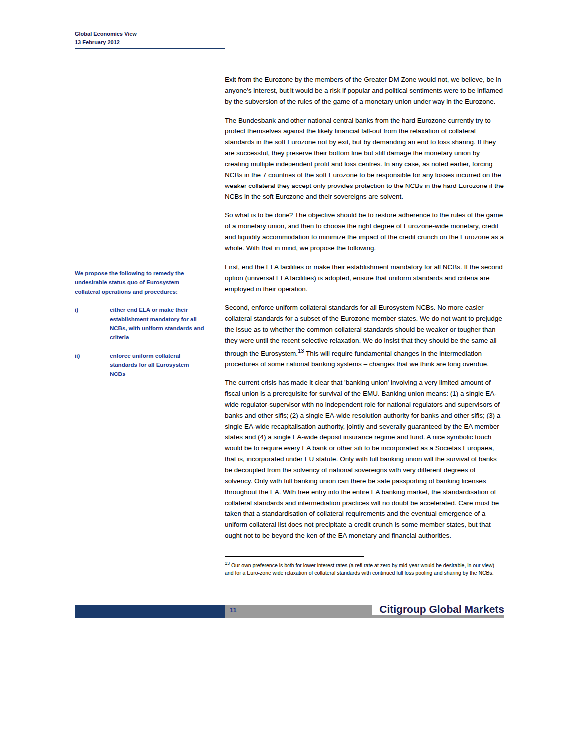Global Economics View
13 February 2012
We propose the following to remedy the undesirable status quo of Eurosystem collateral operations and procedures:
i) either end ELA or make their establishment mandatory for all NCBs, with uniform standards and criteria
ii) enforce uniform collateral standards for all Eurosystem NCBs
Exit from the Eurozone by the members of the Greater DM Zone would not, we believe, be in anyone's interest, but it would be a risk if popular and political sentiments were to be inflamed by the subversion of the rules of the game of a monetary union under way in the Eurozone.
The Bundesbank and other national central banks from the hard Eurozone currently try to protect themselves against the likely financial fall-out from the relaxation of collateral standards in the soft Eurozone not by exit, but by demanding an end to loss sharing. If they are successful, they preserve their bottom line but still damage the monetary union by creating multiple independent profit and loss centres. In any case, as noted earlier, forcing NCBs in the 7 countries of the soft Eurozone to be responsible for any losses incurred on the weaker collateral they accept only provides protection to the NCBs in the hard Eurozone if the NCBs in the soft Eurozone and their sovereigns are solvent.
So what is to be done? The objective should be to restore adherence to the rules of the game of a monetary union, and then to choose the right degree of Eurozone-wide monetary, credit and liquidity accommodation to minimize the impact of the credit crunch on the Eurozone as a whole. With that in mind, we propose the following.
First, end the ELA facilities or make their establishment mandatory for all NCBs. If the second option (universal ELA facilities) is adopted, ensure that uniform standards and criteria are employed in their operation.
Second, enforce uniform collateral standards for all Eurosystem NCBs. No more easier collateral standards for a subset of the Eurozone member states. We do not want to prejudge the issue as to whether the common collateral standards should be weaker or tougher than they were until the recent selective relaxation. We do insist that they should be the same all through the Eurosystem.13 This will require fundamental changes in the intermediation procedures of some national banking systems – changes that we think are long overdue.
The current crisis has made it clear that 'banking union' involving a very limited amount of fiscal union is a prerequisite for survival of the EMU. Banking union means: (1) a single EA-wide regulator-supervisor with no independent role for national regulators and supervisors of banks and other sifis; (2) a single EA-wide resolution authority for banks and other sifis; (3) a single EA-wide recapitalisation authority, jointly and severally guaranteed by the EA member states and (4) a single EA-wide deposit insurance regime and fund. A nice symbolic touch would be to require every EA bank or other sifi to be incorporated as a Societas Europaea, that is, incorporated under EU statute. Only with full banking union will the survival of banks be decoupled from the solvency of national sovereigns with very different degrees of solvency. Only with full banking union can there be safe passporting of banking licenses throughout the EA. With free entry into the entire EA banking market, the standardisation of collateral standards and intermediation practices will no doubt be accelerated. Care must be taken that a standardisation of collateral requirements and the eventual emergence of a uniform collateral list does not precipitate a credit crunch is some member states, but that ought not to be beyond the ken of the EA monetary and financial authorities.
13 Our own preference is both for lower interest rates (a refi rate at zero by mid-year would be desirable, in our view) and for a Euro-zone wide relaxation of collateral standards with continued full loss pooling and sharing by the NCBs.
11
Citigroup Global Markets